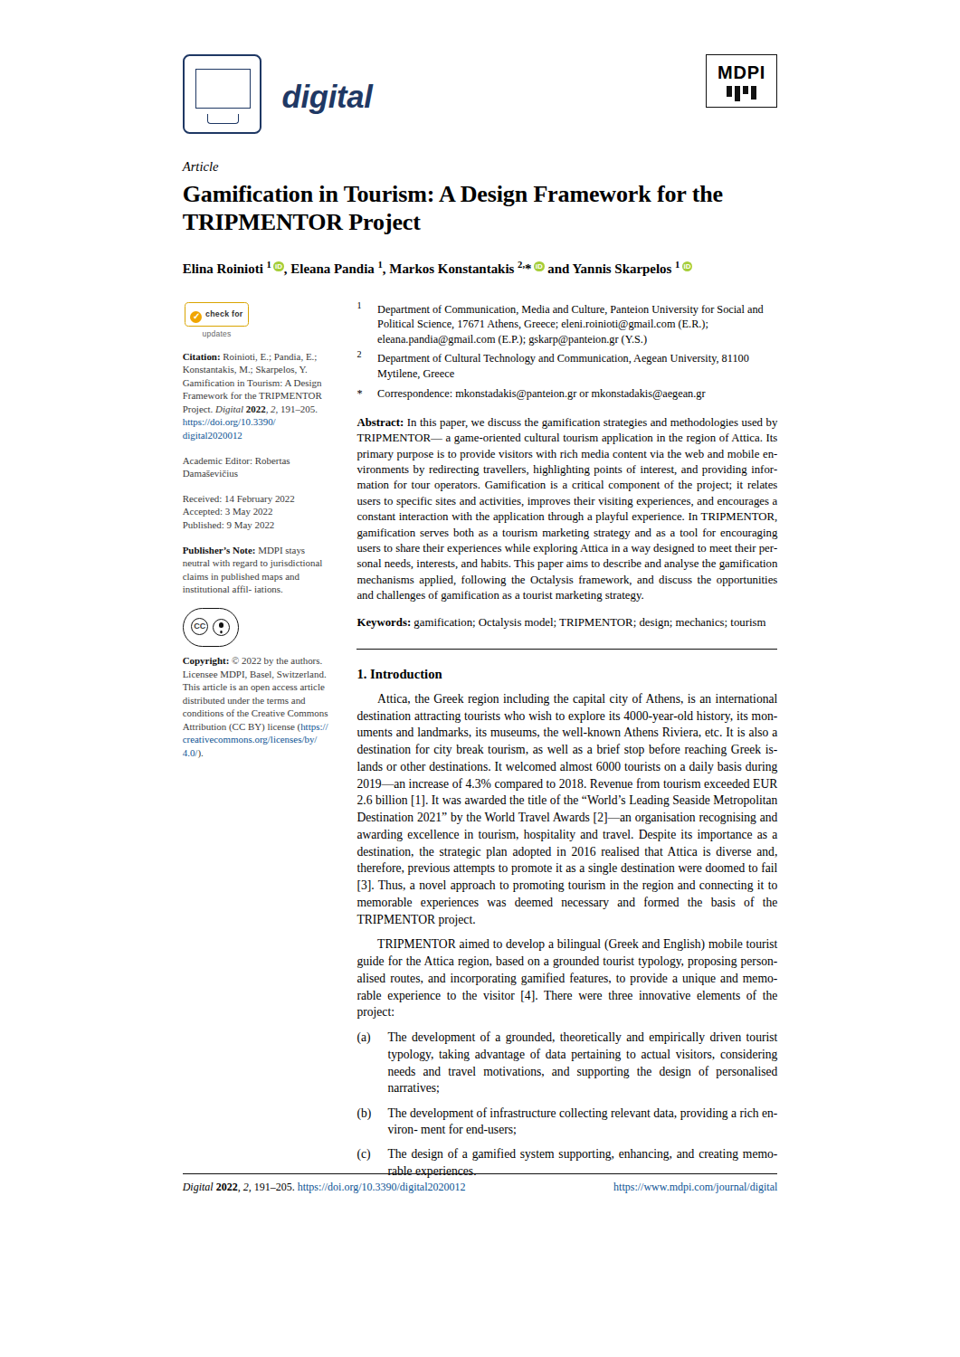digital
MDPI
Article
Gamification in Tourism: A Design Framework for the
TRIPMENTOR Project
Elina Roinioti 1 , Eleana Pandia 1, Markos Konstantakis 2,* and Yannis Skarpelos 1
✓check for
updates
Citation: Roinioti, E.; Pandia, E.; Konstantakis, M.; Skarpelos, Y. Gamification in Tourism: A Design Framework for the TRIPMENTOR Project. Digital 2022, 2, 191–205. https://doi.org/10.3390/ digital2020012
Academic Editor: Robertas Damaševičius
Received: 14 February 2022
Accepted: 3 May 2022
Published: 9 May 2022
Publisher’s Note: MDPI stays neutral with regard to jurisdictional claims in published maps and institutional affil- iations.
Copyright: © 2022 by the authors. Licensee MDPI, Basel, Switzerland. This article is an open access article distributed under the terms and conditions of the Creative Commons Attribution (CC BY) license (https:// creativecommons.org/licenses/by/ 4.0/).
1
Department of Communication, Media and Culture, Panteion University for Social and Political Science, 17671 Athens, Greece; eleni.roinioti@gmail.com (E.R.); eleana.pandia@gmail.com (E.P.); gskarp@panteion.gr (Y.S.)
2
Department of Cultural Technology and Communication, Aegean University, 81100 Mytilene, Greece
*
Correspondence: mkonstadakis@panteion.gr or mkonstadakis@aegean.gr
Abstract: In this paper, we discuss the gamification strategies and methodologies used by TRIPMENTOR— a game-oriented cultural tourism application in the region of Attica. Its primary purpose is to provide visitors with rich media content via the web and mobile environments by redirecting travellers, highlighting points of interest, and providing information for tour operators. Gamification is a critical component of the project; it relates users to specific sites and activities, improves their visiting experiences, and encourages a constant interaction with the application through a playful experience. In TRIPMENTOR, gamification serves both as a tourism marketing strategy and as a tool for encouraging users to share their experiences while exploring Attica in a way designed to meet their personal needs, interests, and habits. This paper aims to describe and analyse the gamification mechanisms applied, following the Octalysis framework, and discuss the opportunities and challenges of gamification as a tourist marketing strategy.
Keywords: gamification; Octalysis model; TRIPMENTOR; design; mechanics; tourism
1. Introduction
Attica, the Greek region including the capital city of Athens, is an international destination attracting tourists who wish to explore its 4000-year-old history, its monuments and landmarks, its museums, the well-known Athens Riviera, etc. It is also a destination for city break tourism, as well as a brief stop before reaching Greek islands or other destinations. It welcomed almost 6000 tourists on a daily basis during 2019—an increase of 4.3% compared to 2018. Revenue from tourism exceeded EUR 2.6 billion [1]. It was awarded the title of the “World’s Leading Seaside Metropolitan Destination 2021” by the World Travel Awards [2]—an organisation recognising and awarding excellence in tourism, hospitality and travel. Despite its importance as a destination, the strategic plan adopted in 2016 realised that Attica is diverse and, therefore, previous attempts to promote it as a single destination were doomed to fail [3]. Thus, a novel approach to promoting tourism in the region and connecting it to memorable experiences was deemed necessary and formed the basis of the TRIPMENTOR project.
TRIPMENTOR aimed to develop a bilingual (Greek and English) mobile tourist guide for the Attica region, based on a grounded tourist typology, proposing personalised routes, and incorporating gamified features, to provide a unique and memorable experience to the visitor [4]. There were three innovative elements of the project:
(a) The development of a grounded, theoretically and empirically driven tourist typology, taking advantage of data pertaining to actual visitors, considering needs and travel motivations, and supporting the design of personalised narratives;
(b) The development of infrastructure collecting relevant data, providing a rich environ- ment for end-users;
(c) The design of a gamified system supporting, enhancing, and creating memorable experiences.
Digital 2022, 2, 191–205. https://doi.org/10.3390/digital2020012
https://www.mdpi.com/journal/digital